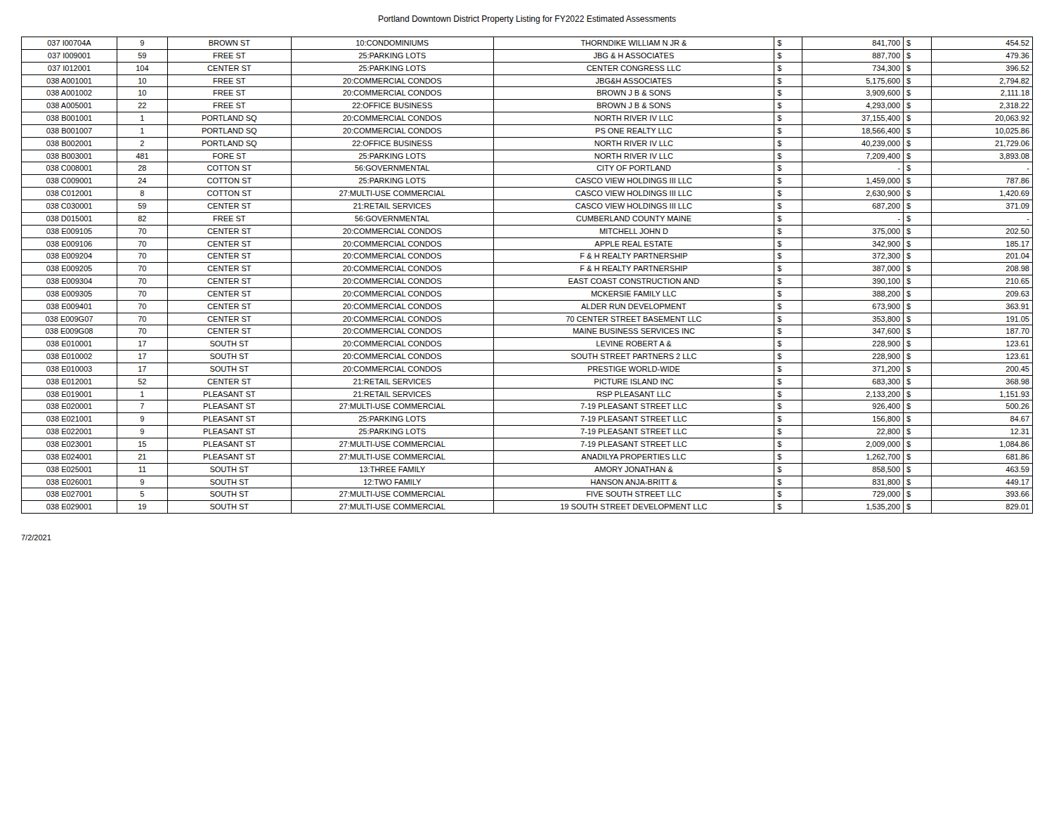Portland Downtown District Property Listing for FY2022 Estimated Assessments
| 037 I00704A | 9 | BROWN ST | 10:CONDOMINIUMS | THORNDIKE WILLIAM N JR & | $ | 841,700 | $ | 454.52 |
| 037 I009001 | 59 | FREE ST | 25:PARKING LOTS | JBG & H ASSOCIATES | $ | 887,700 | $ | 479.36 |
| 037 I012001 | 104 | CENTER ST | 25:PARKING LOTS | CENTER CONGRESS LLC | $ | 734,300 | $ | 396.52 |
| 038 A001001 | 10 | FREE ST | 20:COMMERCIAL CONDOS | JBG&H ASSOCIATES | $ | 5,175,600 | $ | 2,794.82 |
| 038 A001002 | 10 | FREE ST | 20:COMMERCIAL CONDOS | BROWN J B & SONS | $ | 3,909,600 | $ | 2,111.18 |
| 038 A005001 | 22 | FREE ST | 22:OFFICE BUSINESS | BROWN J B & SONS | $ | 4,293,000 | $ | 2,318.22 |
| 038 B001001 | 1 | PORTLAND SQ | 20:COMMERCIAL CONDOS | NORTH RIVER IV LLC | $ | 37,155,400 | $ | 20,063.92 |
| 038 B001007 | 1 | PORTLAND SQ | 20:COMMERCIAL CONDOS | PS ONE REALTY LLC | $ | 18,566,400 | $ | 10,025.86 |
| 038 B002001 | 2 | PORTLAND SQ | 22:OFFICE BUSINESS | NORTH RIVER IV LLC | $ | 40,239,000 | $ | 21,729.06 |
| 038 B003001 | 481 | FORE ST | 25:PARKING LOTS | NORTH RIVER IV LLC | $ | 7,209,400 | $ | 3,893.08 |
| 038 C008001 | 28 | COTTON ST | 56:GOVERNMENTAL | CITY OF PORTLAND | $ | - | $ | - |
| 038 C009001 | 24 | COTTON ST | 25:PARKING LOTS | CASCO VIEW HOLDINGS III LLC | $ | 1,459,000 | $ | 787.86 |
| 038 C012001 | 8 | COTTON ST | 27:MULTI-USE COMMERCIAL | CASCO VIEW HOLDINGS III LLC | $ | 2,630,900 | $ | 1,420.69 |
| 038 C030001 | 59 | CENTER ST | 21:RETAIL SERVICES | CASCO VIEW HOLDINGS III LLC | $ | 687,200 | $ | 371.09 |
| 038 D015001 | 82 | FREE ST | 56:GOVERNMENTAL | CUMBERLAND COUNTY MAINE | $ | - | $ | - |
| 038 E009105 | 70 | CENTER ST | 20:COMMERCIAL CONDOS | MITCHELL JOHN D | $ | 375,000 | $ | 202.50 |
| 038 E009106 | 70 | CENTER ST | 20:COMMERCIAL CONDOS | APPLE REAL ESTATE | $ | 342,900 | $ | 185.17 |
| 038 E009204 | 70 | CENTER ST | 20:COMMERCIAL CONDOS | F & H REALTY PARTNERSHIP | $ | 372,300 | $ | 201.04 |
| 038 E009205 | 70 | CENTER ST | 20:COMMERCIAL CONDOS | F & H REALTY PARTNERSHIP | $ | 387,000 | $ | 208.98 |
| 038 E009304 | 70 | CENTER ST | 20:COMMERCIAL CONDOS | EAST COAST CONSTRUCTION AND | $ | 390,100 | $ | 210.65 |
| 038 E009305 | 70 | CENTER ST | 20:COMMERCIAL CONDOS | MCKERSIE FAMILY LLC | $ | 388,200 | $ | 209.63 |
| 038 E009401 | 70 | CENTER ST | 20:COMMERCIAL CONDOS | ALDER RUN DEVELOPMENT | $ | 673,900 | $ | 363.91 |
| 038 E009G07 | 70 | CENTER ST | 20:COMMERCIAL CONDOS | 70 CENTER STREET BASEMENT LLC | $ | 353,800 | $ | 191.05 |
| 038 E009G08 | 70 | CENTER ST | 20:COMMERCIAL CONDOS | MAINE BUSINESS SERVICES INC | $ | 347,600 | $ | 187.70 |
| 038 E010001 | 17 | SOUTH ST | 20:COMMERCIAL CONDOS | LEVINE ROBERT A & | $ | 228,900 | $ | 123.61 |
| 038 E010002 | 17 | SOUTH ST | 20:COMMERCIAL CONDOS | SOUTH STREET PARTNERS 2 LLC | $ | 228,900 | $ | 123.61 |
| 038 E010003 | 17 | SOUTH ST | 20:COMMERCIAL CONDOS | PRESTIGE WORLD-WIDE | $ | 371,200 | $ | 200.45 |
| 038 E012001 | 52 | CENTER ST | 21:RETAIL SERVICES | PICTURE ISLAND INC | $ | 683,300 | $ | 368.98 |
| 038 E019001 | 1 | PLEASANT ST | 21:RETAIL SERVICES | RSP PLEASANT LLC | $ | 2,133,200 | $ | 1,151.93 |
| 038 E020001 | 7 | PLEASANT ST | 27:MULTI-USE COMMERCIAL | 7-19 PLEASANT STREET LLC | $ | 926,400 | $ | 500.26 |
| 038 E021001 | 9 | PLEASANT ST | 25:PARKING LOTS | 7-19 PLEASANT STREET LLC | $ | 156,800 | $ | 84.67 |
| 038 E022001 | 9 | PLEASANT ST | 25:PARKING LOTS | 7-19 PLEASANT STREET LLC | $ | 22,800 | $ | 12.31 |
| 038 E023001 | 15 | PLEASANT ST | 27:MULTI-USE COMMERCIAL | 7-19 PLEASANT STREET LLC | $ | 2,009,000 | $ | 1,084.86 |
| 038 E024001 | 21 | PLEASANT ST | 27:MULTI-USE COMMERCIAL | ANADILYA PROPERTIES LLC | $ | 1,262,700 | $ | 681.86 |
| 038 E025001 | 11 | SOUTH ST | 13:THREE FAMILY | AMORY JONATHAN & | $ | 858,500 | $ | 463.59 |
| 038 E026001 | 9 | SOUTH ST | 12:TWO FAMILY | HANSON ANJA-BRITT & | $ | 831,800 | $ | 449.17 |
| 038 E027001 | 5 | SOUTH ST | 27:MULTI-USE COMMERCIAL | FIVE SOUTH STREET LLC | $ | 729,000 | $ | 393.66 |
| 038 E029001 | 19 | SOUTH ST | 27:MULTI-USE COMMERCIAL | 19 SOUTH STREET DEVELOPMENT LLC | $ | 1,535,200 | $ | 829.01 |
7/2/2021